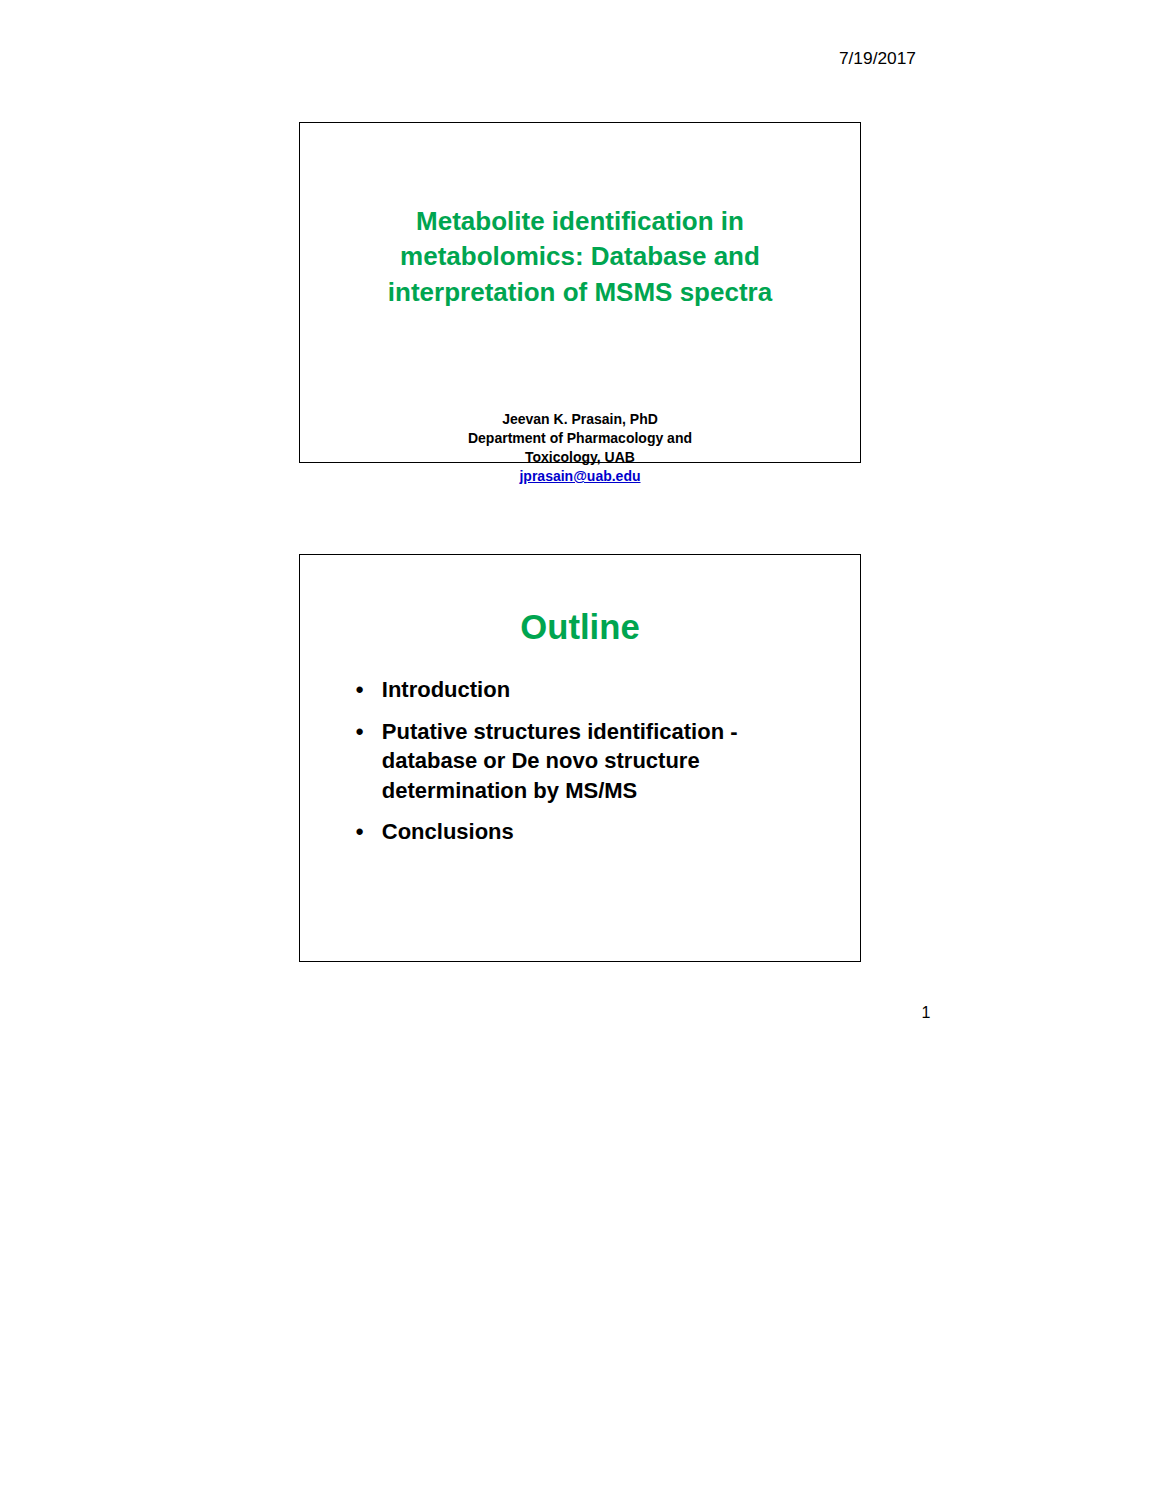7/19/2017
Metabolite identification in metabolomics: Database and interpretation of MSMS spectra
Jeevan K. Prasain, PhD
Department of Pharmacology and
Toxicology, UAB
jprasain@uab.edu
Outline
Introduction
Putative structures identification - database or De novo structure determination by MS/MS
Conclusions
1